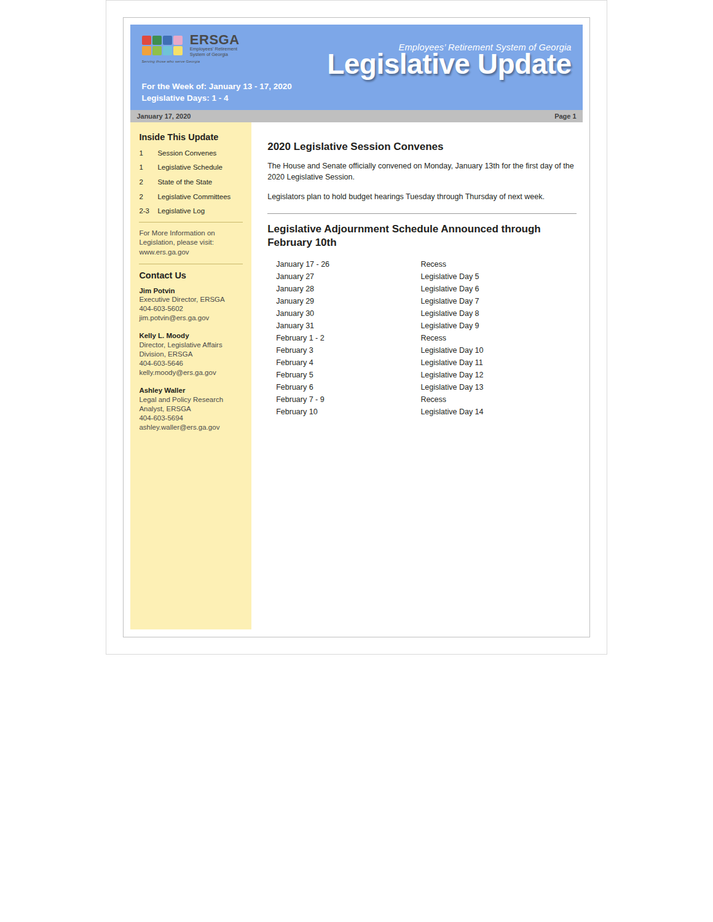ERSGA
Employees' Retirement
System of Georgia
Serving those who serve Georgia
Employees’ Retirement System of Georgia
Legislative Update
For the Week of: January 13 - 17, 2020
Legislative Days: 1 - 4
January 17, 2020 Page 1
Inside This Update
1
Session Convenes
1
Legislative Schedule
2
State of the State
2
Legislative Committees
2-3
Legislative Log
For More Information on Legislation, please visit:
www.ers.ga.gov
Contact Us
Jim Potvin
Executive Director, ERSGA
404-603-5602
jim.potvin@ers.ga.gov
Kelly L. Moody
Director, Legislative Affairs Division, ERSGA
404-603-5646
kelly.moody@ers.ga.gov
Ashley Waller
Legal and Policy Research Analyst, ERSGA
404-603-5694
ashley.waller@ers.ga.gov
2020 Legislative Session Convenes
The House and Senate officially convened on Monday, January 13th for the first day of the 2020 Legislative Session.
Legislators plan to hold budget hearings Tuesday through Thursday of next week.
Legislative Adjournment Schedule Announced through February 10th
| January 17 - 26 | Recess |
| January 27 | Legislative Day 5 |
| January 28 | Legislative Day 6 |
| January 29 | Legislative Day 7 |
| January 30 | Legislative Day 8 |
| January 31 | Legislative Day 9 |
| February 1 - 2 | Recess |
| February 3 | Legislative Day 10 |
| February 4 | Legislative Day 11 |
| February 5 | Legislative Day 12 |
| February 6 | Legislative Day 13 |
| February 7 - 9 | Recess |
| February 10 | Legislative Day 14 |